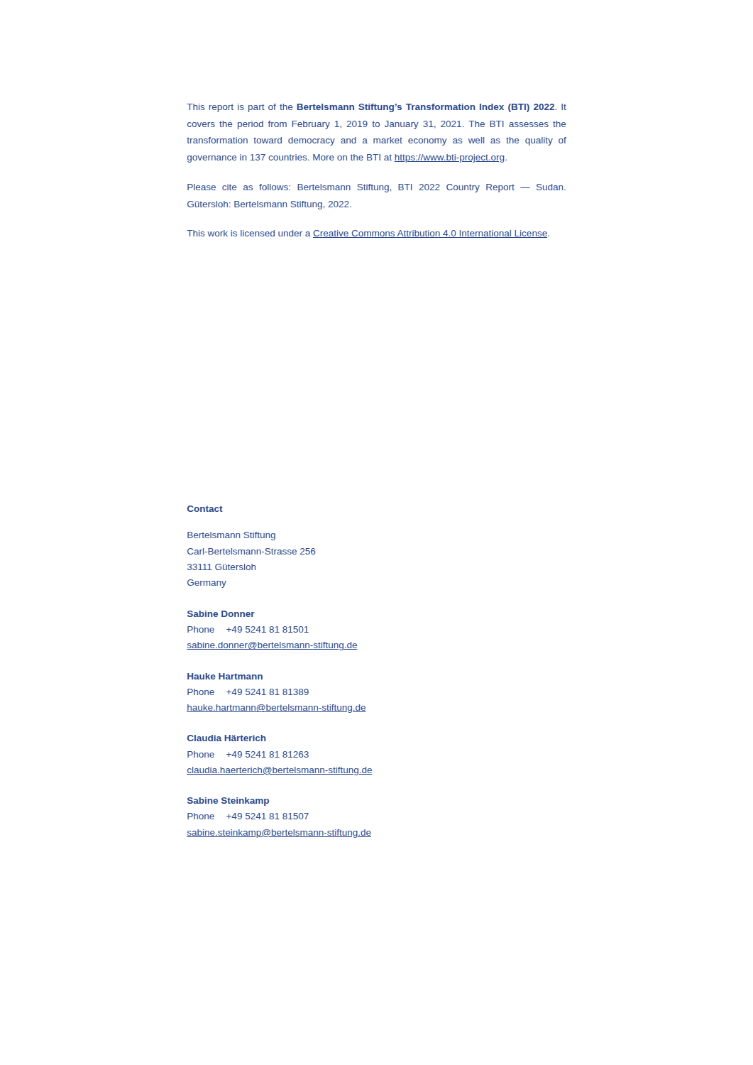This report is part of the Bertelsmann Stiftung’s Transformation Index (BTI) 2022. It covers the period from February 1, 2019 to January 31, 2021. The BTI assesses the transformation toward democracy and a market economy as well as the quality of governance in 137 countries. More on the BTI at https://www.bti-project.org.
Please cite as follows: Bertelsmann Stiftung, BTI 2022 Country Report — Sudan. Gütersloh: Bertelsmann Stiftung, 2022.
This work is licensed under a Creative Commons Attribution 4.0 International License.
Contact
Bertelsmann Stiftung
Carl-Bertelsmann-Strasse 256
33111 Gütersloh
Germany
Sabine Donner
Phone+49 5241 81 81501
sabine.donner@bertelsmann-stiftung.de
Hauke Hartmann
Phone+49 5241 81 81389
hauke.hartmann@bertelsmann-stiftung.de
Claudia Härterich
Phone+49 5241 81 81263
claudia.haerterich@bertelsmann-stiftung.de
Sabine Steinkamp
Phone+49 5241 81 81507
sabine.steinkamp@bertelsmann-stiftung.de